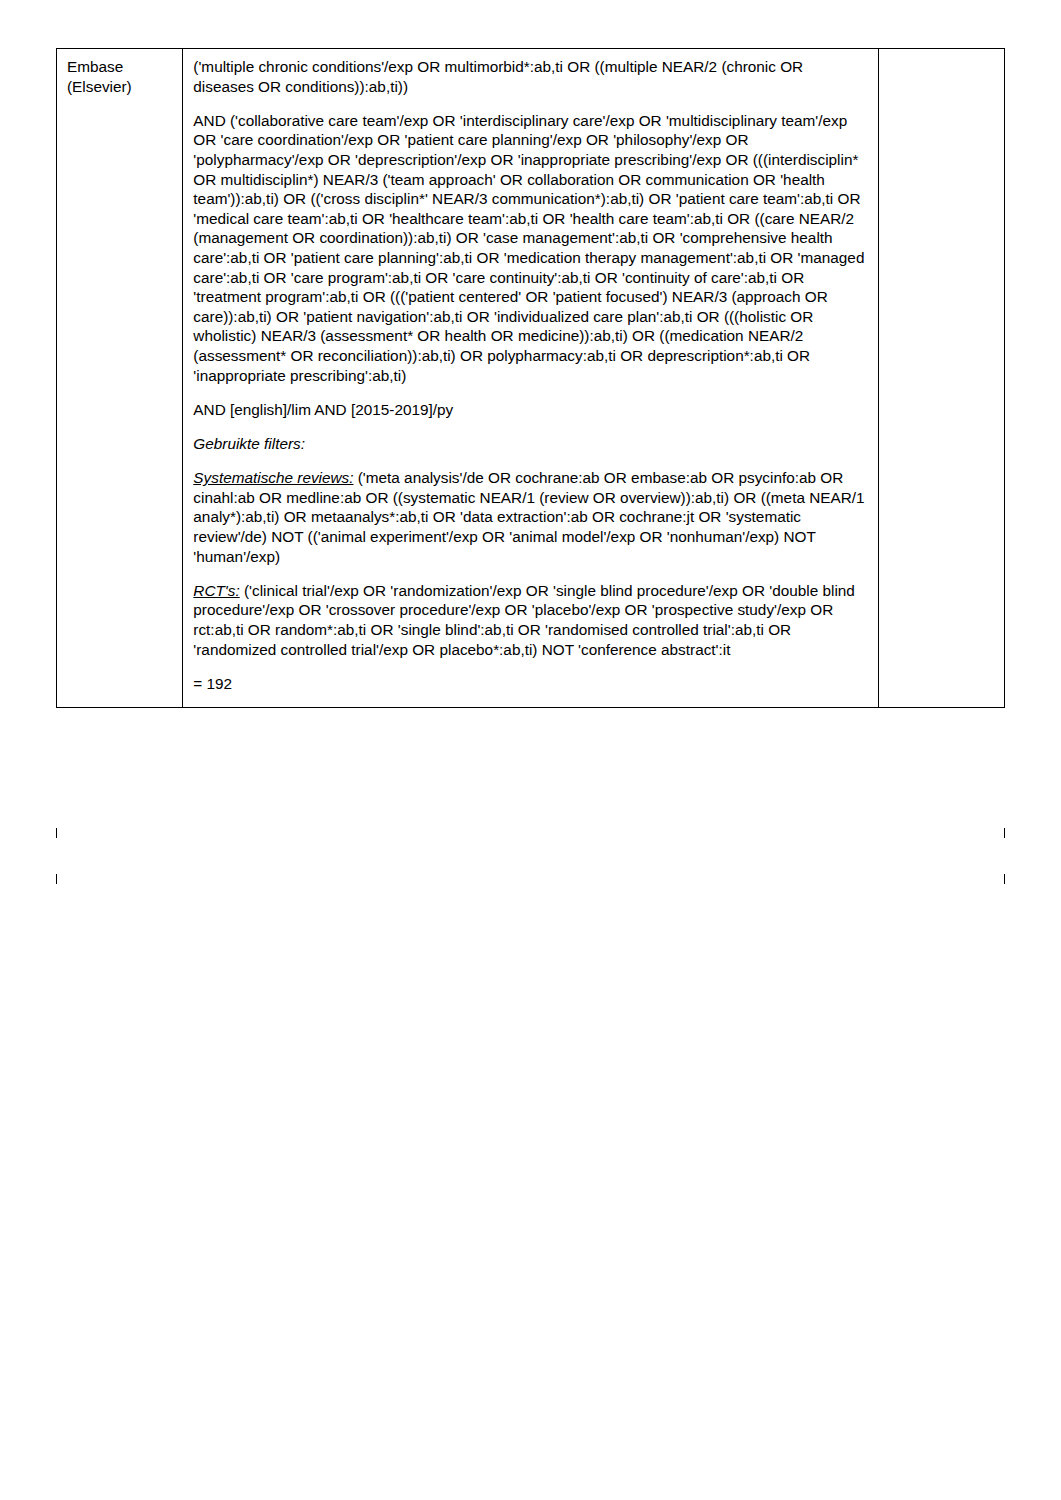| Embase (Elsevier) | ('multiple chronic conditions'/exp OR multimorbid*:ab,ti OR ((multiple NEAR/2 (chronic OR diseases OR conditions)):ab,ti)) AND ('collaborative care team'/exp OR 'interdisciplinary care'/exp OR 'multidisciplinary team'/exp OR 'care coordination'/exp OR 'patient care planning'/exp OR 'philosophy'/exp OR 'polypharmacy'/exp OR 'deprescription'/exp OR 'inappropriate prescribing'/exp OR (((interdisciplin* OR multidisciplin*) NEAR/3 ('team approach' OR collaboration OR communication OR 'health team')):ab,ti) OR (('cross disciplin*' NEAR/3 communication*):ab,ti) OR 'patient care team':ab,ti OR 'medical care team':ab,ti OR 'healthcare team':ab,ti OR 'health care team':ab,ti OR ((care NEAR/2 (management OR coordination)):ab,ti) OR 'case management':ab,ti OR 'comprehensive health care':ab,ti OR 'patient care planning':ab,ti OR 'medication therapy management':ab,ti OR 'managed care':ab,ti OR 'care program':ab,ti OR 'care continuity':ab,ti OR 'continuity of care':ab,ti OR 'treatment program':ab,ti OR ((('patient centered' OR 'patient focused') NEAR/3 (approach OR care)):ab,ti) OR 'patient navigation':ab,ti OR 'individualized care plan':ab,ti OR (((holistic OR wholistic) NEAR/3 (assessment* OR health OR medicine)):ab,ti) OR ((medication NEAR/2 (assessment* OR reconciliation)):ab,ti) OR polypharmacy:ab,ti OR deprescription*:ab,ti OR 'inappropriate prescribing':ab,ti) AND [english]/lim AND [2015-2019]/py Gebruikte filters: Systematische reviews: ('meta analysis'/de OR cochrane:ab OR embase:ab OR psycinfo:ab OR cinahl:ab OR medline:ab OR ((systematic NEAR/1 (review OR overview)):ab,ti) OR ((meta NEAR/1 analy*):ab,ti) OR metaanalys*:ab,ti OR 'data extraction':ab OR cochrane:jt OR 'systematic review'/de) NOT (('animal experiment'/exp OR 'animal model'/exp OR 'nonhuman'/exp) NOT 'human'/exp) RCT's: ('clinical trial'/exp OR 'randomization'/exp OR 'single blind procedure'/exp OR 'double blind procedure'/exp OR 'crossover procedure'/exp OR 'placebo'/exp OR 'prospective study'/exp OR rct:ab,ti OR random*:ab,ti OR 'single blind':ab,ti OR 'randomised controlled trial':ab,ti OR 'randomized controlled trial'/exp OR placebo*:ab,ti) NOT 'conference abstract':it = 192 | |